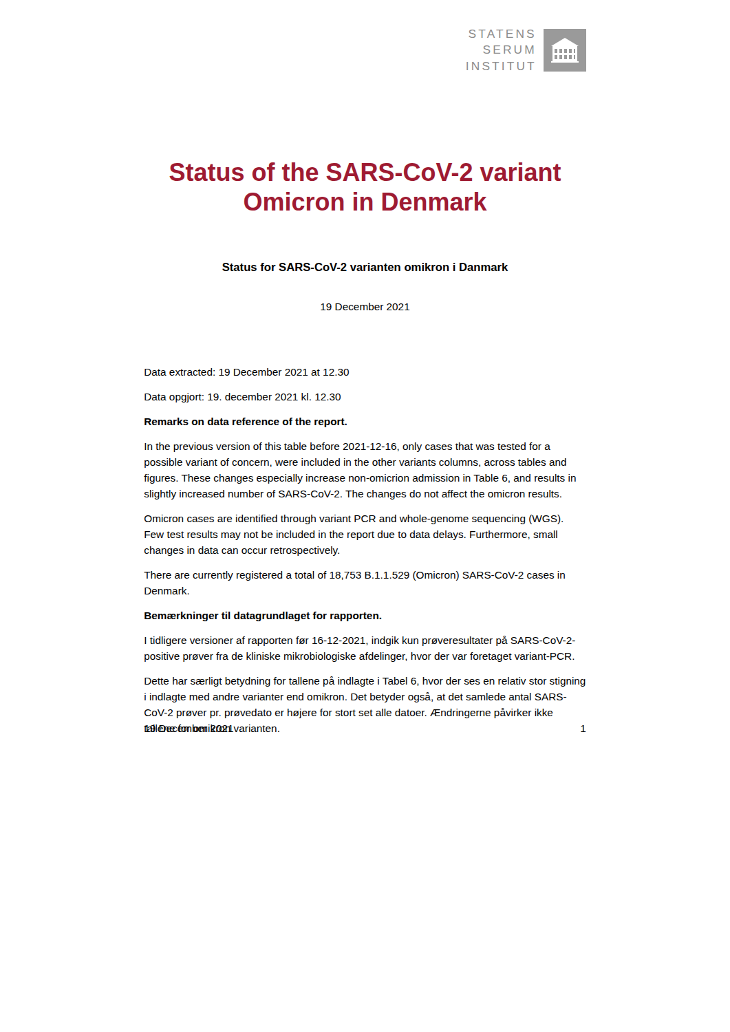STATENS
SERUM
INSTITUT
Status of the SARS-CoV-2 variant
Omicron in Denmark
Status for SARS-CoV-2 varianten omikron i Danmark
19 December 2021
Data extracted: 19 December 2021 at 12.30
Data opgjort: 19. december 2021 kl. 12.30
Remarks on data reference of the report.
In the previous version of this table before 2021-12-16, only cases that was tested for a possible variant of concern, were included in the other variants columns, across tables and figures. These changes especially increase non-omicrion admission in Table 6, and results in slightly increased number of SARS-CoV-2. The changes do not affect the omicron results.
Omicron cases are identified through variant PCR and whole-genome sequencing (WGS). Few test results may not be included in the report due to data delays. Furthermore, small changes in data can occur retrospectively.
There are currently registered a total of 18,753 B.1.1.529 (Omicron) SARS-CoV-2 cases in Denmark.
Bemærkninger til datagrundlaget for rapporten.
I tidligere versioner af rapporten før 16-12-2021, indgik kun prøveresultater på SARS-CoV-2-positive prøver fra de kliniske mikrobiologiske afdelinger, hvor der var foretaget variant-PCR.
Dette har særligt betydning for tallene på indlagte i Tabel 6, hvor der ses en relativ stor stigning i indlagte med andre varianter end omikron. Det betyder også, at det samlede antal SARS-CoV-2 prøver pr. prøvedato er højere for stort set alle datoer. Ændringerne påvirker ikke tallene for omikron varianten.
19 December 2021 1